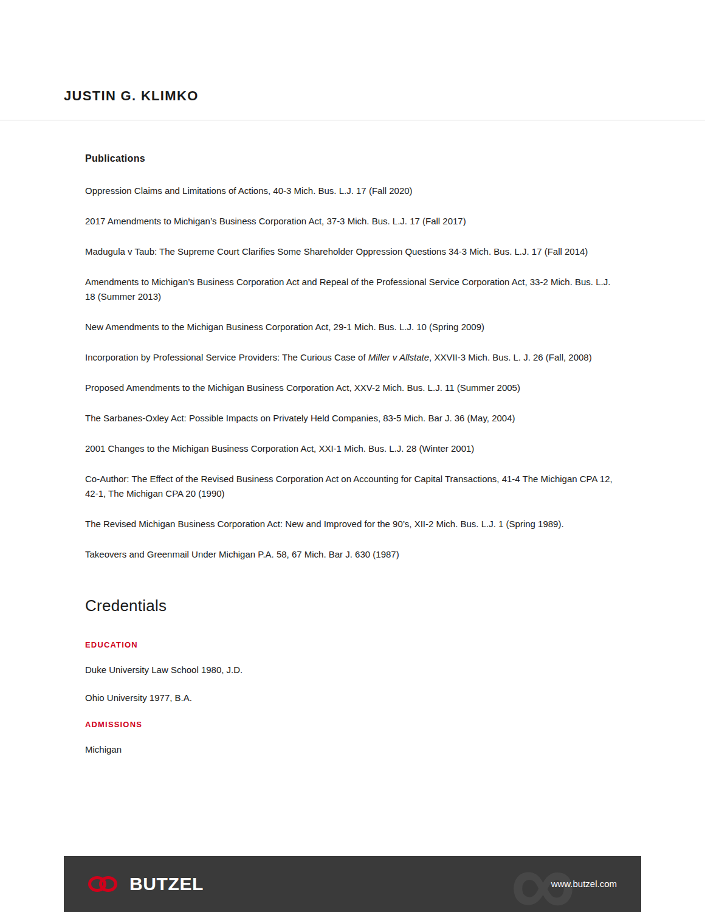JUSTIN G. KLIMKO
Publications
Oppression Claims and Limitations of Actions, 40-3 Mich. Bus. L.J. 17 (Fall 2020)
2017 Amendments to Michigan’s Business Corporation Act, 37-3 Mich. Bus. L.J. 17 (Fall 2017)
Madugula v Taub: The Supreme Court Clarifies Some Shareholder Oppression Questions 34-3 Mich. Bus. L.J. 17 (Fall 2014)
Amendments to Michigan’s Business Corporation Act and Repeal of the Professional Service Corporation Act, 33-2 Mich. Bus. L.J. 18 (Summer 2013)
New Amendments to the Michigan Business Corporation Act, 29-1 Mich. Bus. L.J. 10 (Spring 2009)
Incorporation by Professional Service Providers: The Curious Case of Miller v Allstate, XXVII-3 Mich. Bus. L. J. 26 (Fall, 2008)
Proposed Amendments to the Michigan Business Corporation Act, XXV-2 Mich. Bus. L.J. 11 (Summer 2005)
The Sarbanes-Oxley Act: Possible Impacts on Privately Held Companies, 83-5 Mich. Bar J. 36 (May, 2004)
2001 Changes to the Michigan Business Corporation Act, XXI-1 Mich. Bus. L.J. 28 (Winter 2001)
Co-Author: The Effect of the Revised Business Corporation Act on Accounting for Capital Transactions, 41-4 The Michigan CPA 12, 42-1, The Michigan CPA 20 (1990)
The Revised Michigan Business Corporation Act: New and Improved for the 90’s, XII-2 Mich. Bus. L.J. 1 (Spring 1989).
Takeovers and Greenmail Under Michigan P.A. 58, 67 Mich. Bar J. 630 (1987)
Credentials
EDUCATION
Duke University Law School 1980, J.D.
Ohio University 1977, B.A.
ADMISSIONS
Michigan
∞
BUTZEL
www.butzel.com